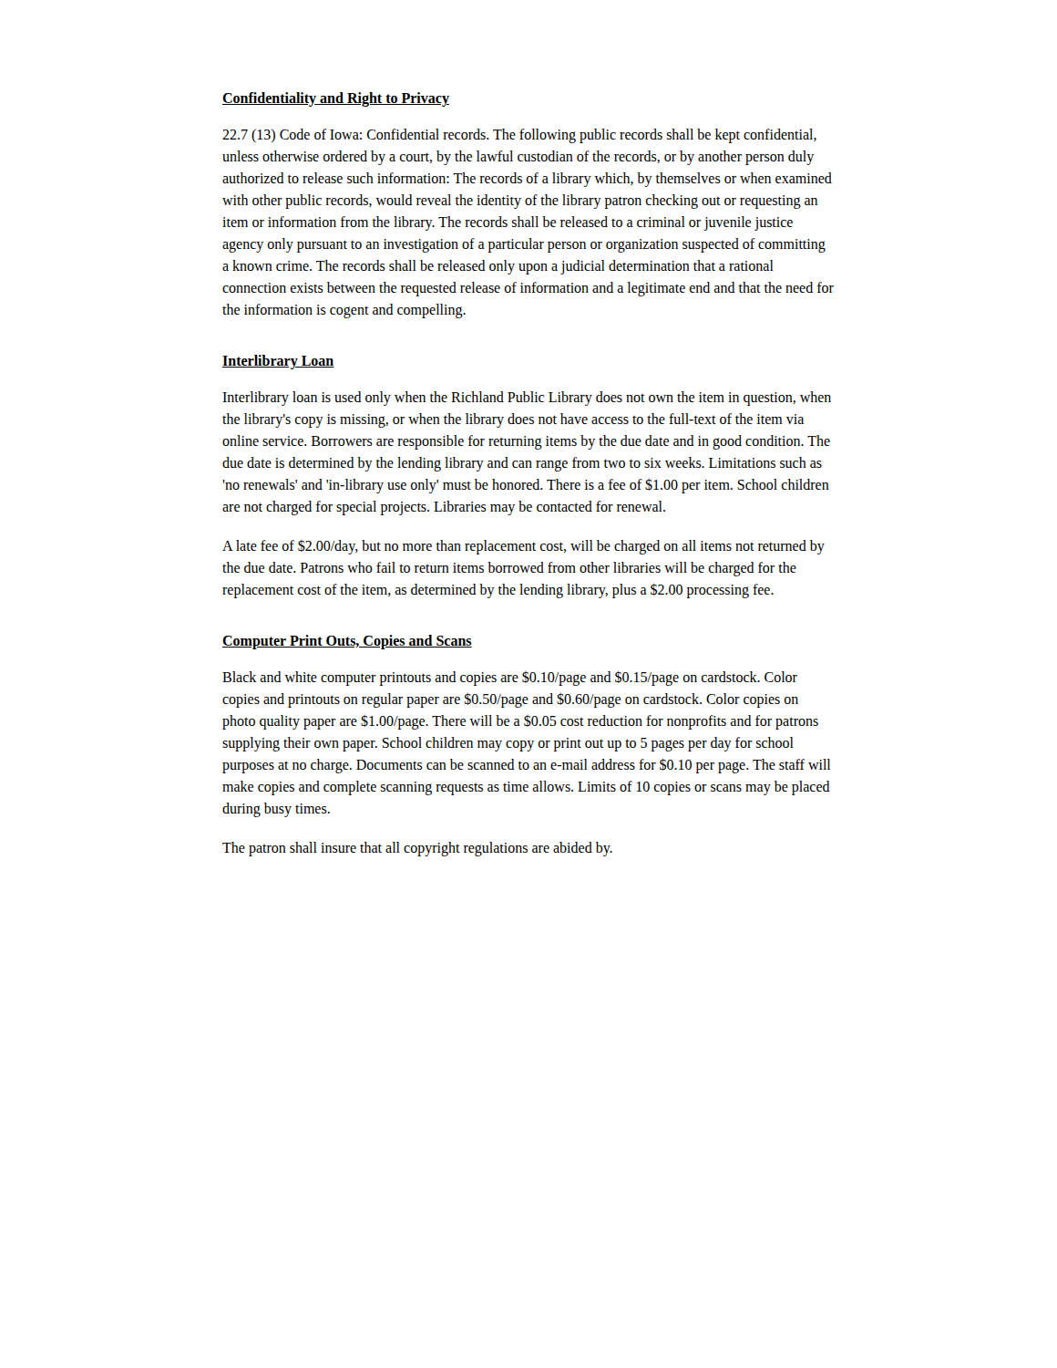Confidentiality and Right to Privacy
22.7 (13) Code of Iowa: Confidential records. The following public records shall be kept confidential, unless otherwise ordered by a court, by the lawful custodian of the records, or by another person duly authorized to release such information: The records of a library which, by themselves or when examined with other public records, would reveal the identity of the library patron checking out or requesting an item or information from the library. The records shall be released to a criminal or juvenile justice agency only pursuant to an investigation of a particular person or organization suspected of committing a known crime. The records shall be released only upon a judicial determination that a rational connection exists between the requested release of information and a legitimate end and that the need for the information is cogent and compelling.
Interlibrary Loan
Interlibrary loan is used only when the Richland Public Library does not own the item in question, when the library's copy is missing, or when the library does not have access to the full-text of the item via online service. Borrowers are responsible for returning items by the due date and in good condition. The due date is determined by the lending library and can range from two to six weeks. Limitations such as 'no renewals' and 'in-library use only' must be honored. There is a fee of $1.00 per item. School children are not charged for special projects. Libraries may be contacted for renewal.
A late fee of $2.00/day, but no more than replacement cost, will be charged on all items not returned by the due date. Patrons who fail to return items borrowed from other libraries will be charged for the replacement cost of the item, as determined by the lending library, plus a $2.00 processing fee.
Computer Print Outs, Copies and Scans
Black and white computer printouts and copies are $0.10/page and $0.15/page on cardstock. Color copies and printouts on regular paper are $0.50/page and $0.60/page on cardstock. Color copies on photo quality paper are $1.00/page. There will be a $0.05 cost reduction for nonprofits and for patrons supplying their own paper. School children may copy or print out up to 5 pages per day for school purposes at no charge. Documents can be scanned to an e-mail address for $0.10 per page. The staff will make copies and complete scanning requests as time allows. Limits of 10 copies or scans may be placed during busy times.
The patron shall insure that all copyright regulations are abided by.